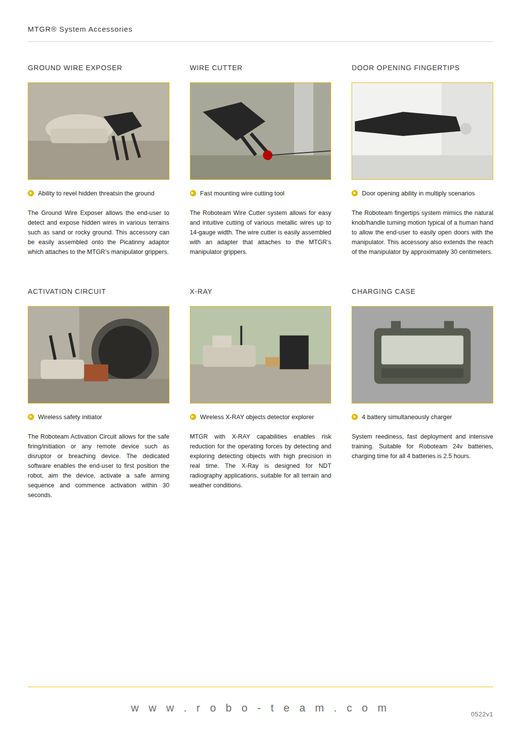MTGR® System Accessories
Ground Wire Exposer
Ability to revel hidden threatsin the ground
The Ground Wire Exposer allows the end-user to detect and expose hidden wires in various terrains such as sand or rocky ground. This accessory can be easily assembled onto the Picatinny adaptor which attaches to the MTGR’s manipulator grippers.
Wire Cutter
Fast mounting wire cutting tool
The Roboteam Wire Cutter system allows for easy and intuitive cutting of various metallic wires up to 14-gauge width. The wire cutter is easily assembled with an adapter that attaches to the MTGR’s manipulator grippers.
Door Opening Fingertips
Door opening ability in multiply scenarios
The Roboteam fingertips system mimics the natural knob/handle turning motion typical of a human hand to allow the end-user to easily open doors with the manipulator. This accessory also extends the reach of the manipulator by approximately 30 centimeters.
Activation Circuit
Wireless safety initiator
The Roboteam Activation Circuit allows for the safe firing/initiation or any remote device such as disruptor or breaching device. The dedicated software enables the end-user to first position the robot, aim the device, activate a safe arming sequence and commence activation within 30 seconds.
X-Ray
Wireless X-RAY objects detector explorer
MTGR with X-RAY capabilities enables risk reduction for the operating forces by detecting and exploring detecting objects with high precision in real time. The X-Ray is designed for NDT radiography applications, suitable for all terrain and weather conditions.
Charging Case
4 battery simultaneously charger
System reediness, fast deployment and intensive training. Suitable for Roboteam 24v batteries, charging time for all 4 batteries is 2.5 hours.
w w w . r o b o - t e a m . c o m
0522v1